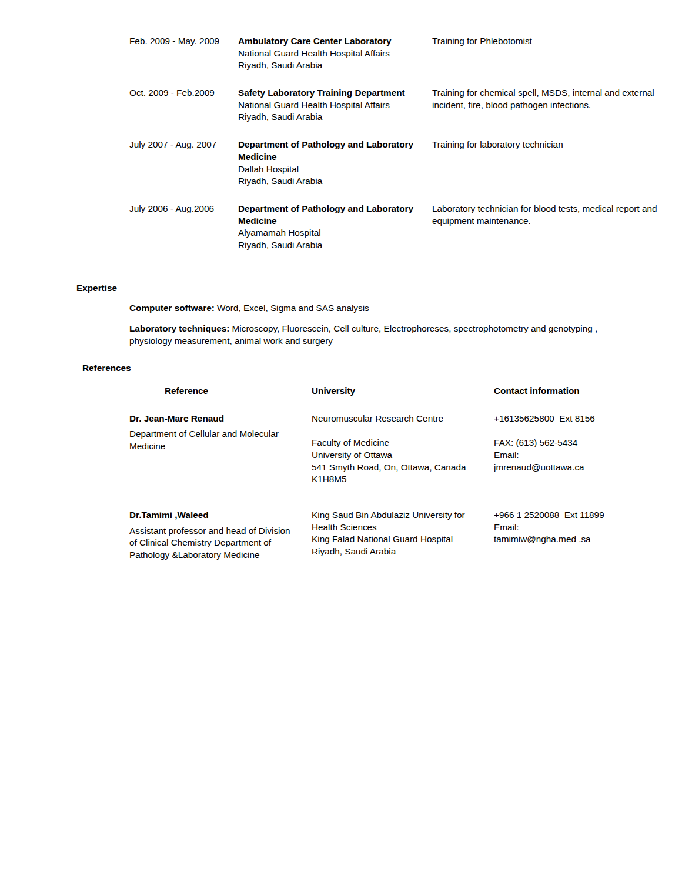| Feb. 2009 - May. 2009 | Ambulatory Care Center Laboratory National Guard Health Hospital Affairs Riyadh, Saudi Arabia | Training for Phlebotomist |
| Oct. 2009 - Feb.2009 | Safety Laboratory Training Department National Guard Health Hospital Affairs Riyadh, Saudi Arabia | Training for chemical spell, MSDS, internal and external incident, fire, blood pathogen infections. |
| July 2007 - Aug. 2007 | Department of Pathology and Laboratory Medicine Dallah Hospital Riyadh, Saudi Arabia | Training for laboratory technician |
| July 2006 - Aug.2006 | Department of Pathology and Laboratory Medicine Alyamamah Hospital Riyadh, Saudi Arabia | Laboratory technician for blood tests, medical report and equipment maintenance. |
Expertise
Computer software: Word, Excel, Sigma and SAS analysis
Laboratory techniques: Microscopy, Fluorescein, Cell culture, Electrophoreses, spectrophotometry and genotyping , physiology measurement, animal work and surgery
References
| Reference | University | Contact information |
| --- | --- | --- |
| Dr. Jean-Marc Renaud Department of Cellular and Molecular Medicine | Neuromuscular Research Centre Faculty of Medicine University of Ottawa 541 Smyth Road, On, Ottawa, Canada K1H8M5 | +16135625800 Ext 8156 FAX: (613) 562-5434 Email: jmrenaud@uottawa.ca |
| Dr.Tamimi ,Waleed Assistant professor and head of Division of Clinical Chemistry Department of Pathology &Laboratory Medicine | King Saud Bin Abdulaziz University for Health Sciences King Falad National Guard Hospital Riyadh, Saudi Arabia | +966 1 2520088 Ext 11899 Email: tamimiw@ngha.med .sa |